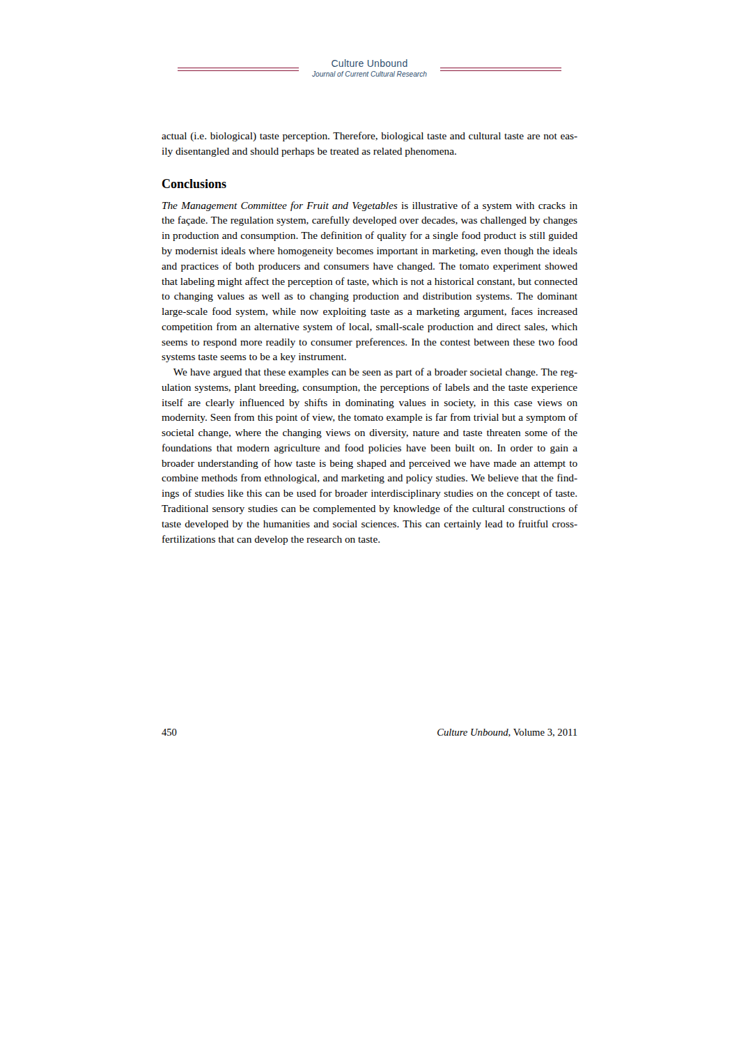Culture Unbound
Journal of Current Cultural Research
actual (i.e. biological) taste perception. Therefore, biological taste and cultural taste are not easily disentangled and should perhaps be treated as related phenomena.
Conclusions
The Management Committee for Fruit and Vegetables is illustrative of a system with cracks in the façade. The regulation system, carefully developed over decades, was challenged by changes in production and consumption. The definition of quality for a single food product is still guided by modernist ideals where homogeneity becomes important in marketing, even though the ideals and practices of both producers and consumers have changed. The tomato experiment showed that labeling might affect the perception of taste, which is not a historical constant, but connected to changing values as well as to changing production and distribution systems. The dominant large-scale food system, while now exploiting taste as a marketing argument, faces increased competition from an alternative system of local, small-scale production and direct sales, which seems to respond more readily to consumer preferences. In the contest between these two food systems taste seems to be a key instrument.
We have argued that these examples can be seen as part of a broader societal change. The regulation systems, plant breeding, consumption, the perceptions of labels and the taste experience itself are clearly influenced by shifts in dominating values in society, in this case views on modernity. Seen from this point of view, the tomato example is far from trivial but a symptom of societal change, where the changing views on diversity, nature and taste threaten some of the foundations that modern agriculture and food policies have been built on. In order to gain a broader understanding of how taste is being shaped and perceived we have made an attempt to combine methods from ethnological, and marketing and policy studies. We believe that the findings of studies like this can be used for broader interdisciplinary studies on the concept of taste. Traditional sensory studies can be complemented by knowledge of the cultural constructions of taste developed by the humanities and social sciences. This can certainly lead to fruitful cross-fertilizations that can develop the research on taste.
450
Culture Unbound, Volume 3, 2011